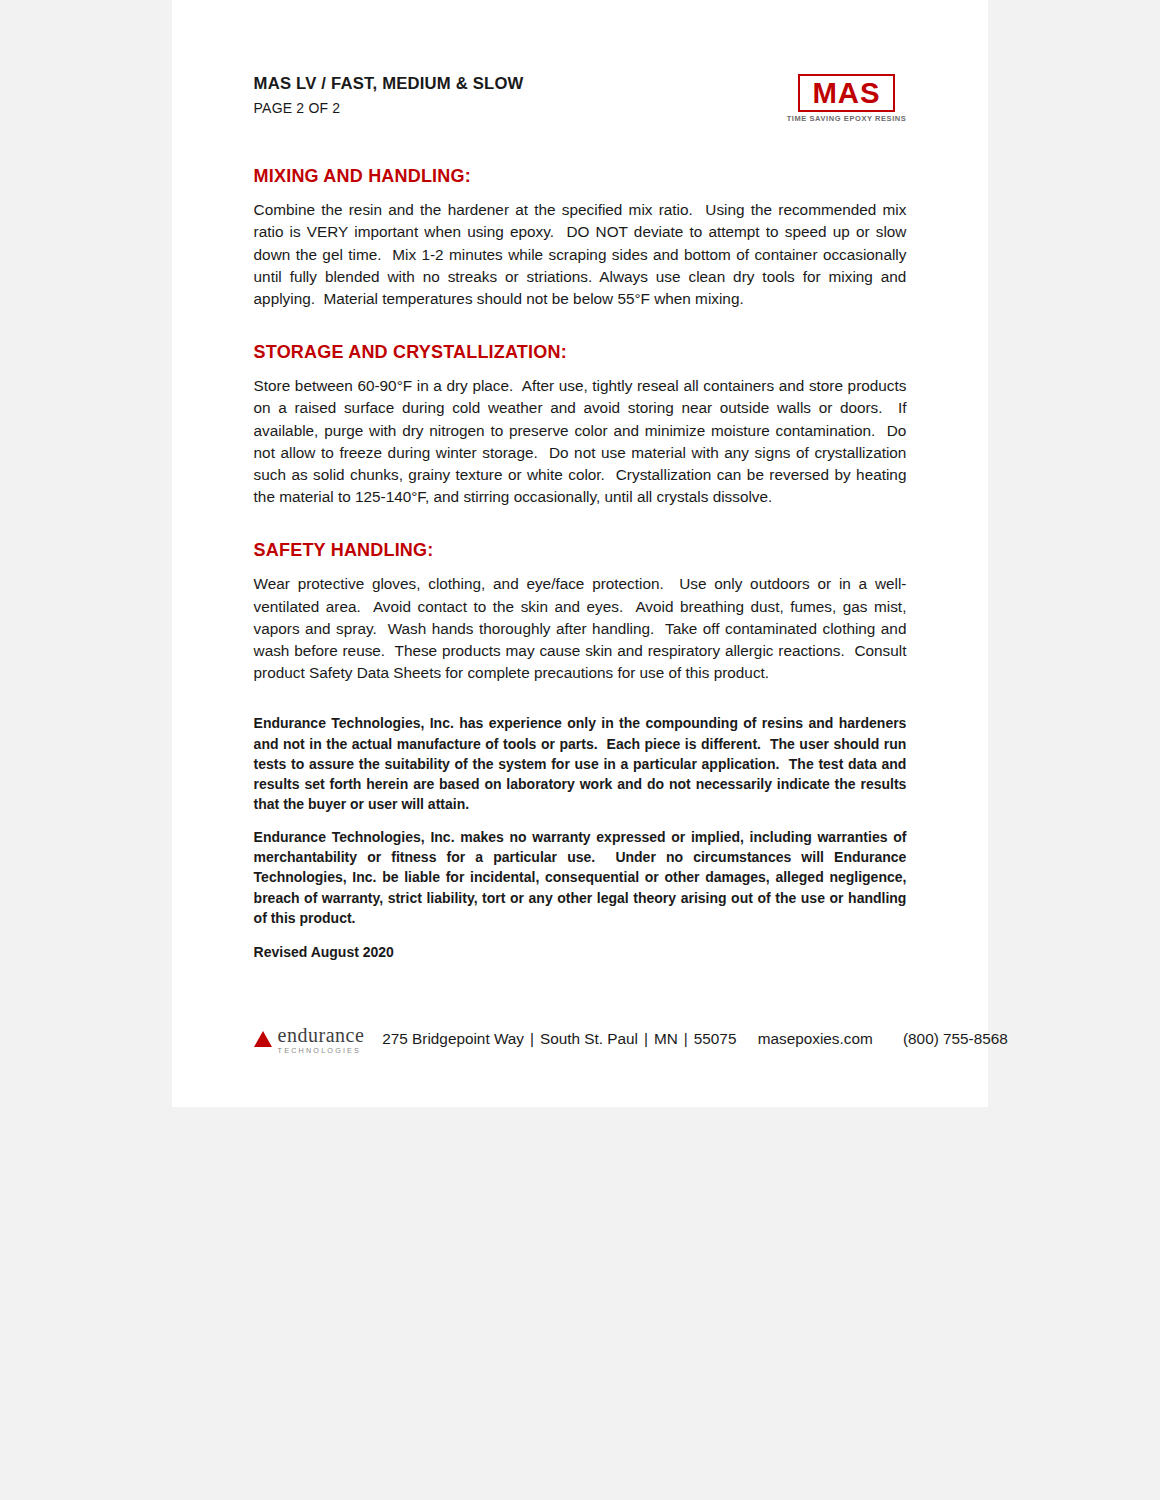MAS LV / FAST, MEDIUM & SLOW
PAGE 2 OF 2
MAS Time Saving Epoxy Resins
MIXING AND HANDLING:
Combine the resin and the hardener at the specified mix ratio. Using the recommended mix ratio is VERY important when using epoxy. DO NOT deviate to attempt to speed up or slow down the gel time. Mix 1-2 minutes while scraping sides and bottom of container occasionally until fully blended with no streaks or striations. Always use clean dry tools for mixing and applying. Material temperatures should not be below 55°F when mixing.
STORAGE AND CRYSTALLIZATION:
Store between 60-90°F in a dry place. After use, tightly reseal all containers and store products on a raised surface during cold weather and avoid storing near outside walls or doors. If available, purge with dry nitrogen to preserve color and minimize moisture contamination. Do not allow to freeze during winter storage. Do not use material with any signs of crystallization such as solid chunks, grainy texture or white color. Crystallization can be reversed by heating the material to 125-140°F, and stirring occasionally, until all crystals dissolve.
SAFETY HANDLING:
Wear protective gloves, clothing, and eye/face protection. Use only outdoors or in a well-ventilated area. Avoid contact to the skin and eyes. Avoid breathing dust, fumes, gas mist, vapors and spray. Wash hands thoroughly after handling. Take off contaminated clothing and wash before reuse. These products may cause skin and respiratory allergic reactions. Consult product Safety Data Sheets for complete precautions for use of this product.
Endurance Technologies, Inc. has experience only in the compounding of resins and hardeners and not in the actual manufacture of tools or parts. Each piece is different. The user should run tests to assure the suitability of the system for use in a particular application. The test data and results set forth herein are based on laboratory work and do not necessarily indicate the results that the buyer or user will attain.
Endurance Technologies, Inc. makes no warranty expressed or implied, including warranties of merchantability or fitness for a particular use. Under no circumstances will Endurance Technologies, Inc. be liable for incidental, consequential or other damages, alleged negligence, breach of warranty, strict liability, tort or any other legal theory arising out of the use or handling of this product.
Revised August 2020
endurance Technologies
275 Bridgepoint Way|South St. Paul|MN|55075 masepoxies.com (800) 755-8568